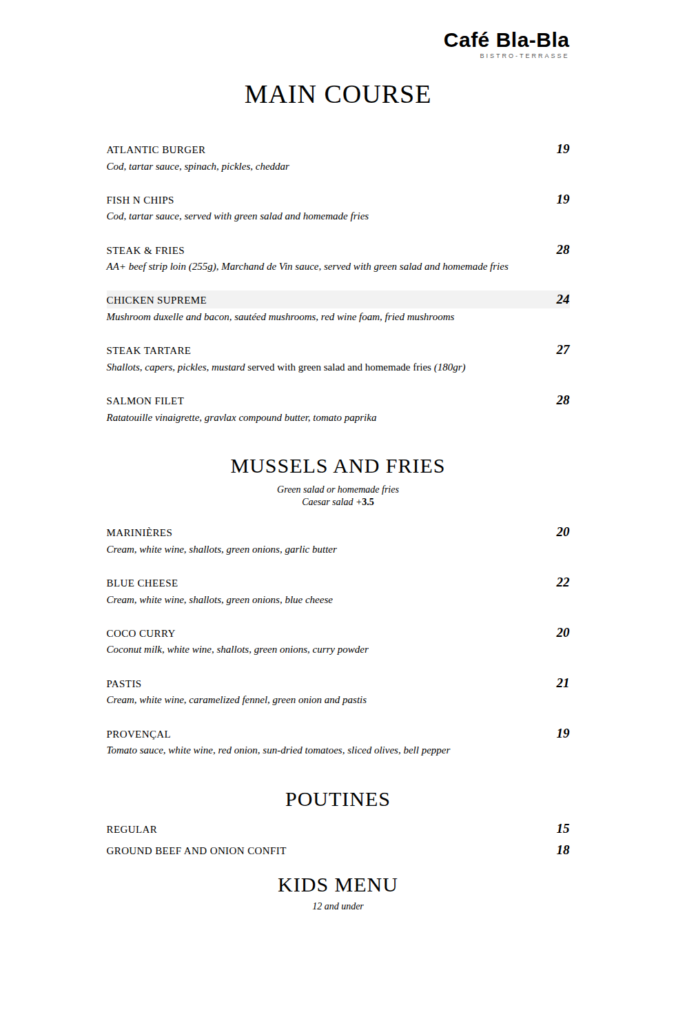Café Bla-Bla
BISTRO-TERRASSE
MAIN COURSE
Atlantic Burger 19
Cod, tartar sauce, spinach, pickles, cheddar
Fish n Chips 19
Cod, tartar sauce, served with green salad and homemade fries
Steak & Fries 28
AA+ beef strip loin (255g), Marchand de Vin sauce, served with green salad and homemade fries
Chicken Supreme 24
Mushroom duxelle and bacon, sautéed mushrooms, red wine foam, fried mushrooms
Steak Tartare 27
Shallots, capers, pickles, mustard served with green salad and homemade fries (180gr)
Salmon Filet 28
Ratatouille vinaigrette, gravlax compound butter, tomato paprika
MUSSELS AND FRIES
Green salad or homemade fries
Caesar salad +3.5
Marinières 20
Cream, white wine, shallots, green onions, garlic butter
Blue Cheese 22
Cream, white wine, shallots, green onions, blue cheese
Coco Curry 20
Coconut milk, white wine, shallots, green onions, curry powder
Pastis 21
Cream, white wine, caramelized fennel, green onion and pastis
Provençal 19
Tomato sauce, white wine, red onion, sun-dried tomatoes, sliced olives, bell pepper
POUTINES
Regular 15
Ground Beef and Onion Confit 18
KIDS MENU
12 and under